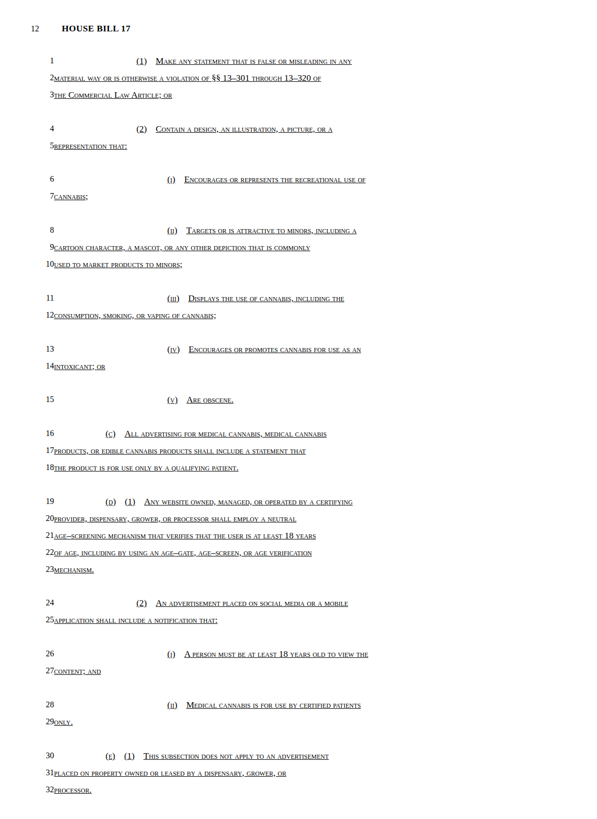12
HOUSE BILL 17
| 1 | (1) Make any statement that is false or misleading in any |
| 2 | material way or is otherwise a violation of §§ 13–301 through 13–320 of |
| 3 | the Commercial Law Article; or |
| 4 | (2) Contain a design, an illustration, a picture, or a |
| 5 | representation that: |
| 6 | (i) Encourages or represents the recreational use of |
| 7 | cannabis; |
| 8 | (ii) Targets or is attractive to minors, including a |
| 9 | cartoon character, a mascot, or any other depiction that is commonly |
| 10 | used to market products to minors; |
| 11 | (iii) Displays the use of cannabis, including the |
| 12 | consumption, smoking, or vaping of cannabis; |
| 13 | (iv) Encourages or promotes cannabis for use as an |
| 14 | intoxicant; or |
| 15 | (v) Are obscene. |
| 16 | (c) All advertising for medical cannabis, medical cannabis |
| 17 | products, or edible cannabis products shall include a statement that |
| 18 | the product is for use only by a qualifying patient. |
| 19 | (d) (1) Any website owned, managed, or operated by a certifying |
| 20 | provider, dispensary, grower, or processor shall employ a neutral |
| 21 | age–screening mechanism that verifies that the user is at least 18 years |
| 22 | of age, including by using an age–gate, age–screen, or age verification |
| 23 | mechanism. |
| 24 | (2) An advertisement placed on social media or a mobile |
| 25 | application shall include a notification that: |
| 26 | (i) A person must be at least 18 years old to view the |
| 27 | content; and |
| 28 | (ii) Medical cannabis is for use by certified patients |
| 29 | only. |
| 30 | (e) (1) This subsection does not apply to an advertisement |
| 31 | placed on property owned or leased by a dispensary, grower, or |
| 32 | processor. |